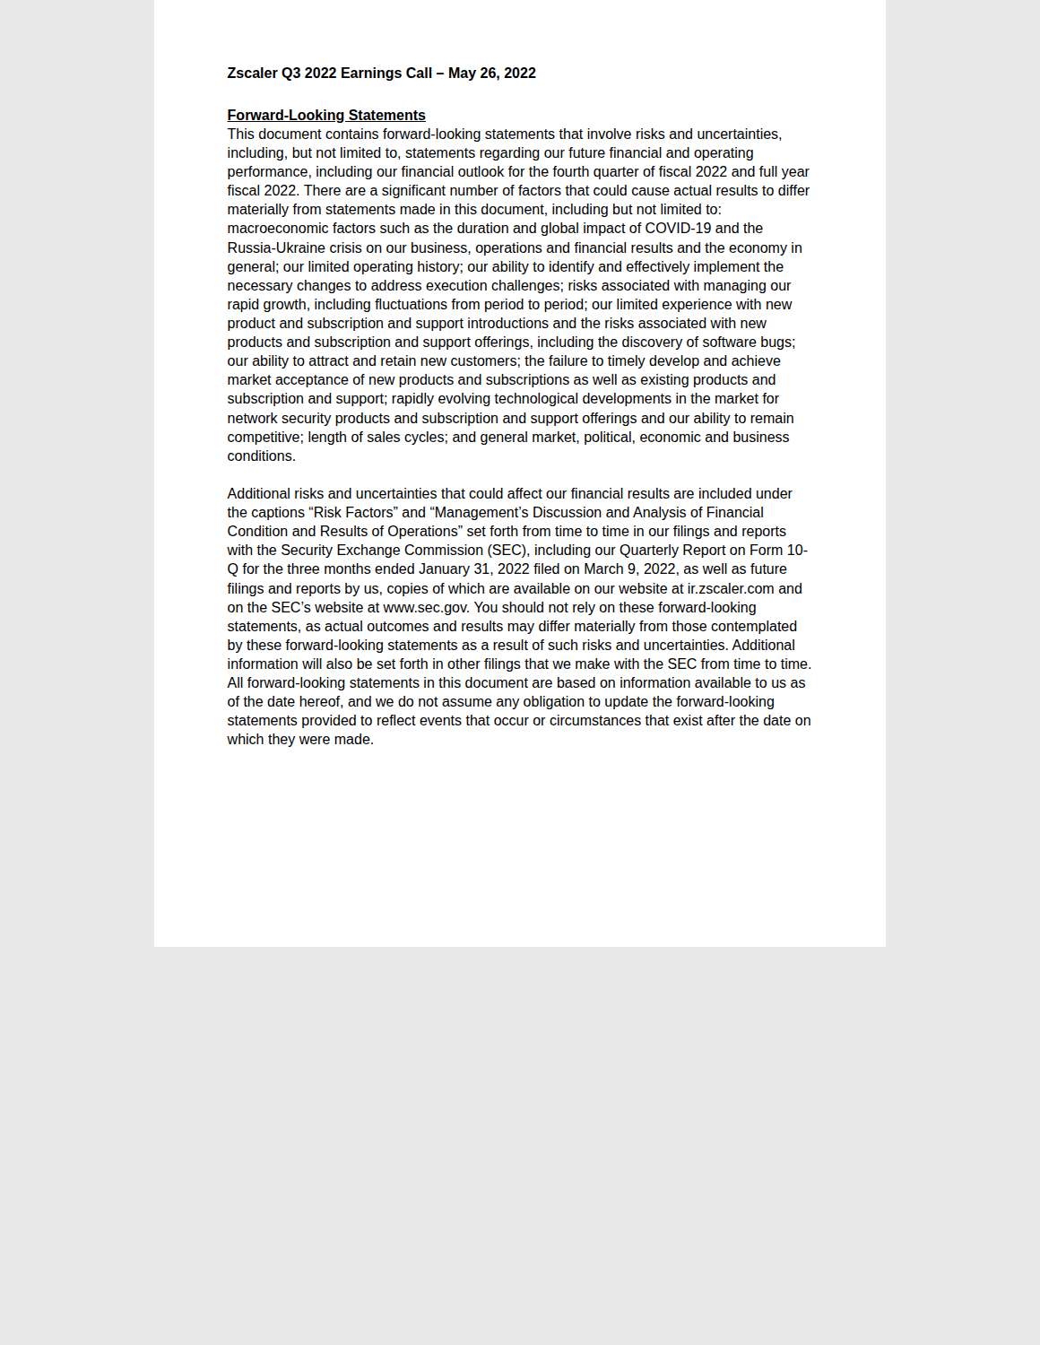Zscaler Q3 2022 Earnings Call – May 26, 2022
Forward-Looking Statements
This document contains forward-looking statements that involve risks and uncertainties, including, but not limited to, statements regarding our future financial and operating performance, including our financial outlook for the fourth quarter of fiscal 2022 and full year fiscal 2022. There are a significant number of factors that could cause actual results to differ materially from statements made in this document, including but not limited to: macroeconomic factors such as the duration and global impact of COVID-19 and the Russia-Ukraine crisis on our business, operations and financial results and the economy in general; our limited operating history; our ability to identify and effectively implement the necessary changes to address execution challenges; risks associated with managing our rapid growth, including fluctuations from period to period; our limited experience with new product and subscription and support introductions and the risks associated with new products and subscription and support offerings, including the discovery of software bugs; our ability to attract and retain new customers; the failure to timely develop and achieve market acceptance of new products and subscriptions as well as existing products and subscription and support; rapidly evolving technological developments in the market for network security products and subscription and support offerings and our ability to remain competitive; length of sales cycles; and general market, political, economic and business conditions.
Additional risks and uncertainties that could affect our financial results are included under the captions “Risk Factors” and “Management’s Discussion and Analysis of Financial Condition and Results of Operations” set forth from time to time in our filings and reports with the Security Exchange Commission (SEC), including our Quarterly Report on Form 10-Q for the three months ended January 31, 2022 filed on March 9, 2022, as well as future filings and reports by us, copies of which are available on our website at ir.zscaler.com and on the SEC’s website at www.sec.gov. You should not rely on these forward-looking statements, as actual outcomes and results may differ materially from those contemplated by these forward-looking statements as a result of such risks and uncertainties. Additional information will also be set forth in other filings that we make with the SEC from time to time. All forward-looking statements in this document are based on information available to us as of the date hereof, and we do not assume any obligation to update the forward-looking statements provided to reflect events that occur or circumstances that exist after the date on which they were made.